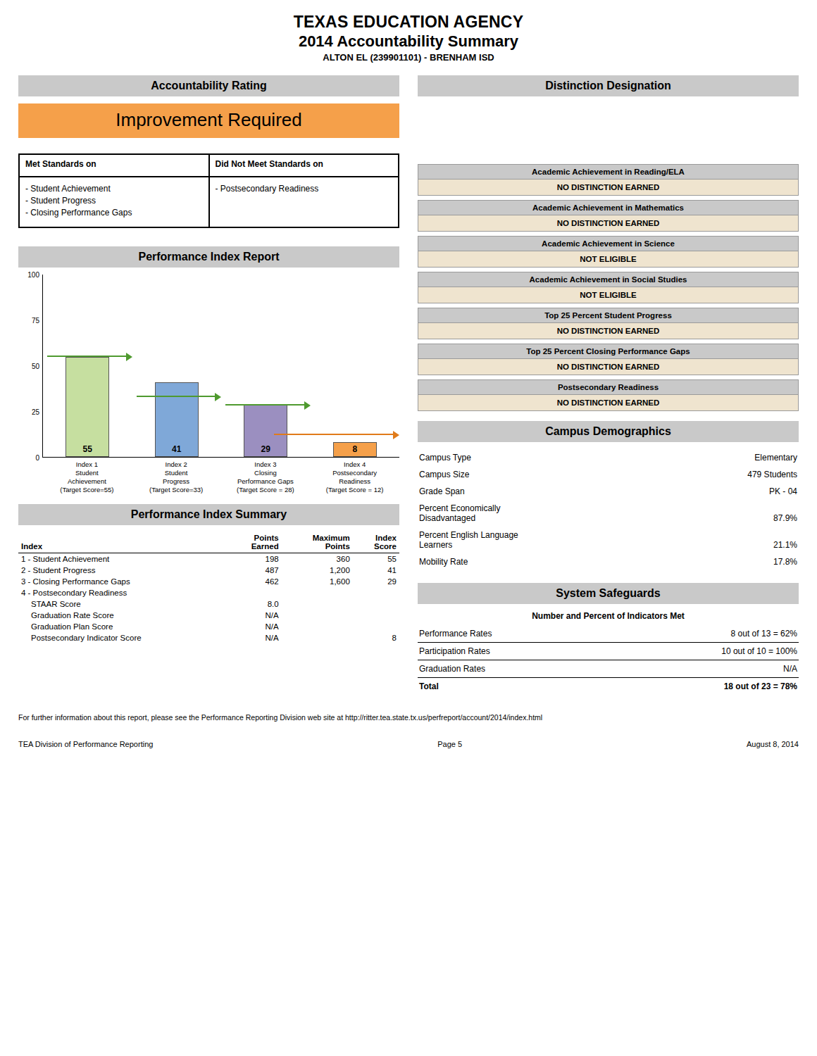TEXAS EDUCATION AGENCY
2014 Accountability Summary
ALTON EL (239901101) - BRENHAM ISD
Accountability Rating
Improvement Required
| Met Standards on | Did Not Meet Standards on |
| --- | --- |
| - Student Achievement - Student Progress - Closing Performance Gaps | - Postsecondary Readiness |
Performance Index Report
100
75
50
25
0
55
41
29
8
Index 1 Student Achievement (Target Score=55)
Index 2 Student Progress (Target Score=33)
Index 3 Closing Performance Gaps (Target Score = 28)
Index 4 Postsecondary Readiness (Target Score = 12)
Performance Index Summary
| Index | Points Earned | Maximum Points | Index Score |
| --- | --- | --- | --- |
| 1 - Student Achievement | 198 | 360 | 55 |
| 2 - Student Progress | 487 | 1,200 | 41 |
| 3 - Closing Performance Gaps | 462 | 1,600 | 29 |
| 4 - Postsecondary Readiness | | | |
| STAAR Score | 8.0 | | |
| Graduation Rate Score | N/A | | |
| Graduation Plan Score | N/A | | |
| Postsecondary Indicator Score | N/A | | 8 |
Distinction Designation
Academic Achievement in Reading/ELA
NO DISTINCTION EARNED
Academic Achievement in Mathematics
NO DISTINCTION EARNED
Academic Achievement in Science
NOT ELIGIBLE
Academic Achievement in Social Studies
NOT ELIGIBLE
Top 25 Percent Student Progress
NO DISTINCTION EARNED
Top 25 Percent Closing Performance Gaps
NO DISTINCTION EARNED
Postsecondary Readiness
NO DISTINCTION EARNED
Campus Demographics
| Campus Type | Elementary |
| Campus Size | 479 Students |
| Grade Span | PK - 04 |
| Percent Economically Disadvantaged | 87.9% |
| Percent English Language Learners | 21.1% |
| Mobility Rate | 17.8% |
System Safeguards
Number and Percent of Indicators Met
| Performance Rates | 8 out of 13 = 62% |
| Participation Rates | 10 out of 10 = 100% |
| Graduation Rates | N/A |
| Total | 18 out of 23 = 78% |
For further information about this report, please see the Performance Reporting Division web site at http://ritter.tea.state.tx.us/perfreport/account/2014/index.html
TEA Division of Performance Reporting
Page 5
August 8, 2014